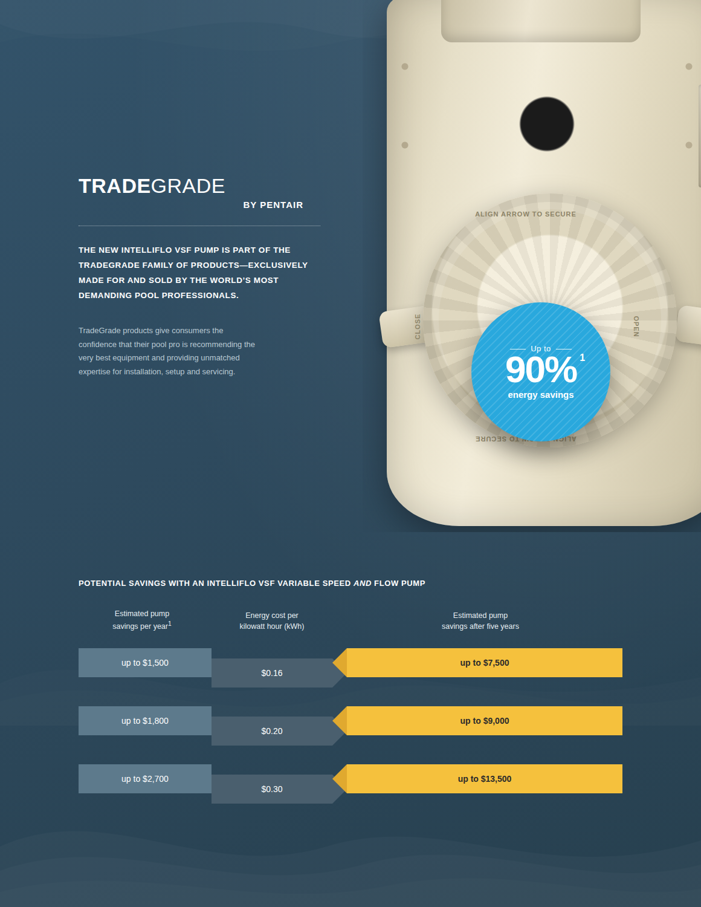ALIGN ARROW TO SECURE ALIGN ARROW TO SECURE CLOSE OPEN
Up to
90%1
energy savings
TRADE GRADE
BY PENTAIR
The new IntelliFlo VSF pump is part of the TradeGrade family of products—exclusively made for and sold by the world’s most demanding pool professionals.
TradeGrade products give consumers the confidence that their pool pro is recommending the very best equipment and providing unmatched expertise for installation, setup and servicing.
Potential savings with an IntelliFlo VSF variable speed and flow pump
Estimated pump
savings per year1
Energy cost per
kilowatt hour (kWh)
Estimated pump
savings after five years
up to $1,500
$0.16
up to $7,500
up to $1,800
$0.20
up to $9,000
up to $2,700
$0.30
up to $13,500